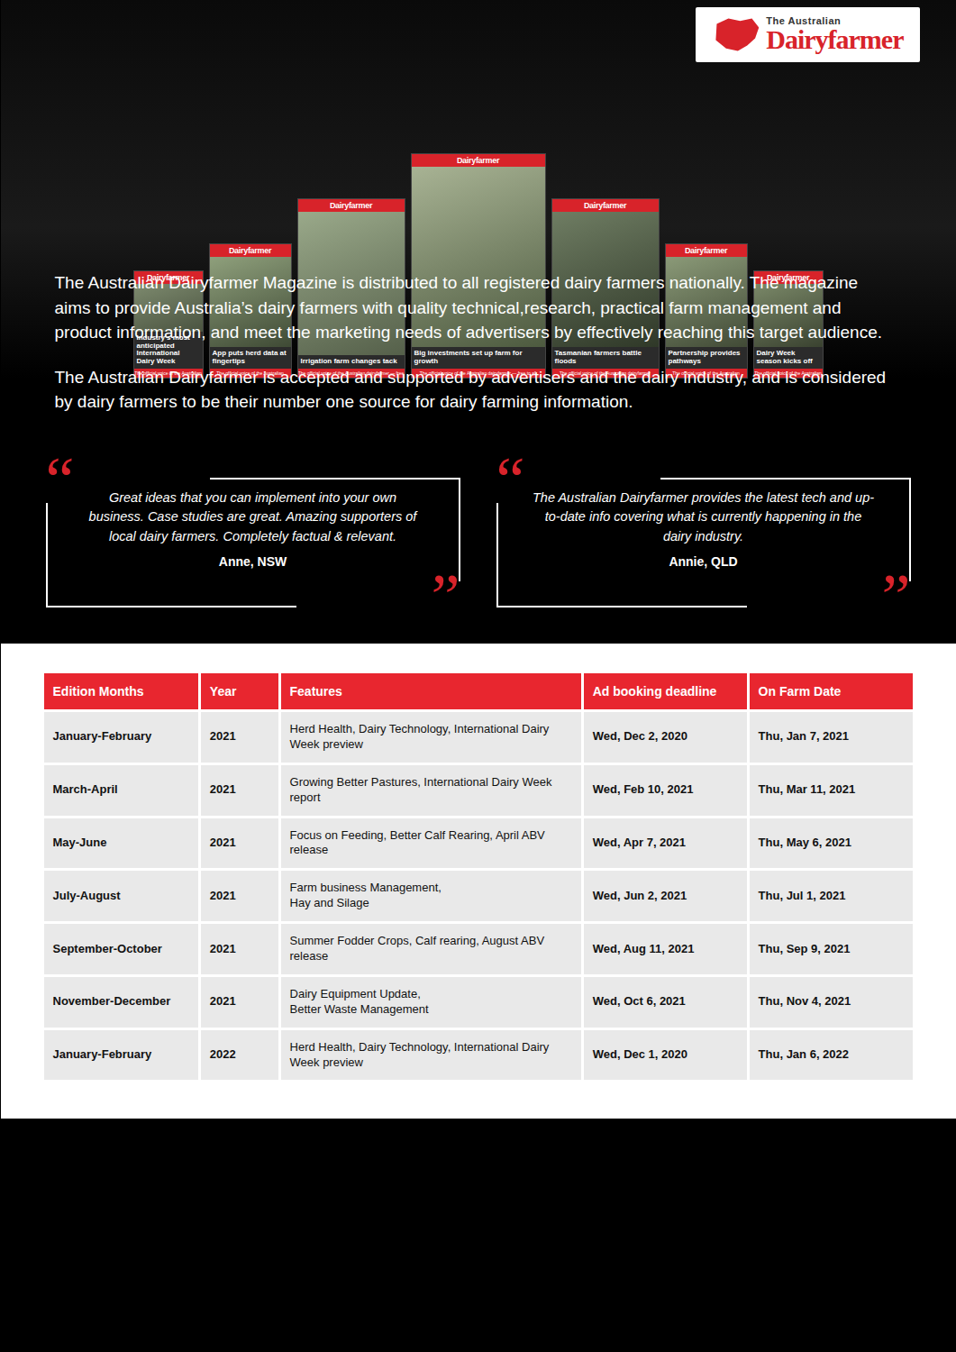The Australian
Dairyfarmer
Dairyfarmer
Industry's most anticipated International Dairy Week
The official voice of the Australian dairyfarmer
Dairyfarmer
App puts herd data at fingertips
The official voice of the Australian dairyfarmer
Dairyfarmer
Irrigation farm changes tack
The official voice of the Australian dairyfarmer — free to all dairyfarmers
Dairyfarmer
Big investments set up farm for growth
The official voice of the Australian dairyfarmer — free to all dairyfarmers
Dairyfarmer
Tasmanian farmers battle floods
The official voice of the Australian dairyfarmer
Dairyfarmer
Partnership provides pathways
The official voice of the Australian dairyfarmer
Dairyfarmer
Dairy Week season kicks off
The official voice of the Australian dairyfarmer
The Australian Dairyfarmer Magazine is distributed to all registered dairy farmers nationally. The magazine aims to provide Australia’s dairy farmers with quality technical,research, practical farm management and product information, and meet the marketing needs of advertisers by effectively reaching this target audience.
The Australian Dairyfarmer is accepted and supported by advertisers and the dairy industry, and is considered by dairy farmers to be their number one source for dairy farming information.
“ ”
Great ideas that you can implement into your own business. Case studies are great. Amazing supporters of local dairy farmers. Completely factual & relevant. Anne, NSW
“ ”
The Australian Dairyfarmer provides the latest tech and up-to-date info covering what is currently happening in the dairy industry. Annie, QLD
| Edition Months | Year | Features | Ad booking deadline | On Farm Date |
| --- | --- | --- | --- | --- |
| January-February | 2021 | Herd Health, Dairy Technology, International Dairy Week preview | Wed, Dec 2, 2020 | Thu, Jan 7, 2021 |
| March-April | 2021 | Growing Better Pastures, International Dairy Week report | Wed, Feb 10, 2021 | Thu, Mar 11, 2021 |
| May-June | 2021 | Focus on Feeding, Better Calf Rearing, April ABV release | Wed, Apr 7, 2021 | Thu, May 6, 2021 |
| July-August | 2021 | Farm business Management, Hay and Silage | Wed, Jun 2, 2021 | Thu, Jul 1, 2021 |
| September-October | 2021 | Summer Fodder Crops, Calf rearing, August ABV release | Wed, Aug 11, 2021 | Thu, Sep 9, 2021 |
| November-December | 2021 | Dairy Equipment Update, Better Waste Management | Wed, Oct 6, 2021 | Thu, Nov 4, 2021 |
| January-February | 2022 | Herd Health, Dairy Technology, International Dairy Week preview | Wed, Dec 1, 2020 | Thu, Jan 6, 2022 |